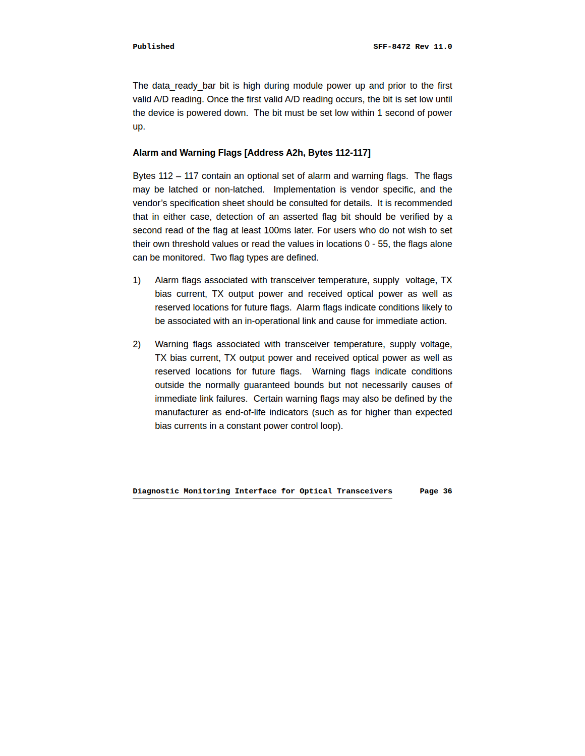Published SFF-8472 Rev 11.0
The data_ready_bar bit is high during module power up and prior to the first valid A/D reading. Once the first valid A/D reading occurs, the bit is set low until the device is powered down. The bit must be set low within 1 second of power up.
Alarm and Warning Flags [Address A2h, Bytes 112-117]
Bytes 112 – 117 contain an optional set of alarm and warning flags. The flags may be latched or non-latched. Implementation is vendor specific, and the vendor’s specification sheet should be consulted for details. It is recommended that in either case, detection of an asserted flag bit should be verified by a second read of the flag at least 100ms later. For users who do not wish to set their own threshold values or read the values in locations 0 - 55, the flags alone can be monitored. Two flag types are defined.
1) Alarm flags associated with transceiver temperature, supply voltage, TX bias current, TX output power and received optical power as well as reserved locations for future flags. Alarm flags indicate conditions likely to be associated with an in-operational link and cause for immediate action.
2) Warning flags associated with transceiver temperature, supply voltage, TX bias current, TX output power and received optical power as well as reserved locations for future flags. Warning flags indicate conditions outside the normally guaranteed bounds but not necessarily causes of immediate link failures. Certain warning flags may also be defined by the manufacturer as end-of-life indicators (such as for higher than expected bias currents in a constant power control loop).
Diagnostic Monitoring Interface for Optical Transceivers Page 36